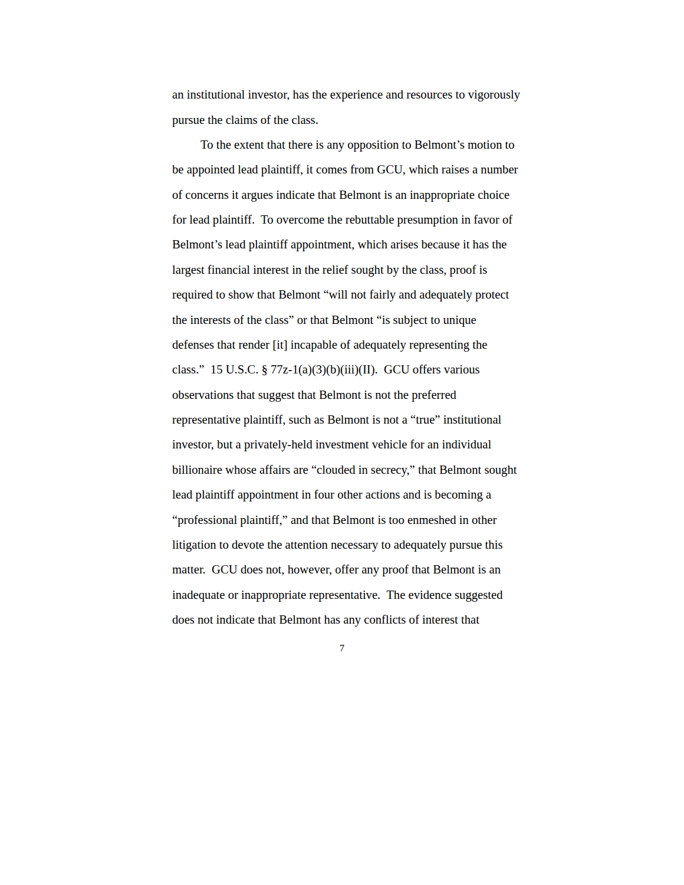an institutional investor, has the experience and resources to vigorously pursue the claims of the class.
To the extent that there is any opposition to Belmont’s motion to be appointed lead plaintiff, it comes from GCU, which raises a number of concerns it argues indicate that Belmont is an inappropriate choice for lead plaintiff. To overcome the rebuttable presumption in favor of Belmont’s lead plaintiff appointment, which arises because it has the largest financial interest in the relief sought by the class, proof is required to show that Belmont “will not fairly and adequately protect the interests of the class” or that Belmont “is subject to unique defenses that render [it] incapable of adequately representing the class.” 15 U.S.C. § 77z-1(a)(3)(b)(iii)(II). GCU offers various observations that suggest that Belmont is not the preferred representative plaintiff, such as Belmont is not a “true” institutional investor, but a privately-held investment vehicle for an individual billionaire whose affairs are “clouded in secrecy,” that Belmont sought lead plaintiff appointment in four other actions and is becoming a “professional plaintiff,” and that Belmont is too enmeshed in other litigation to devote the attention necessary to adequately pursue this matter. GCU does not, however, offer any proof that Belmont is an inadequate or inappropriate representative. The evidence suggested does not indicate that Belmont has any conflicts of interest that
7